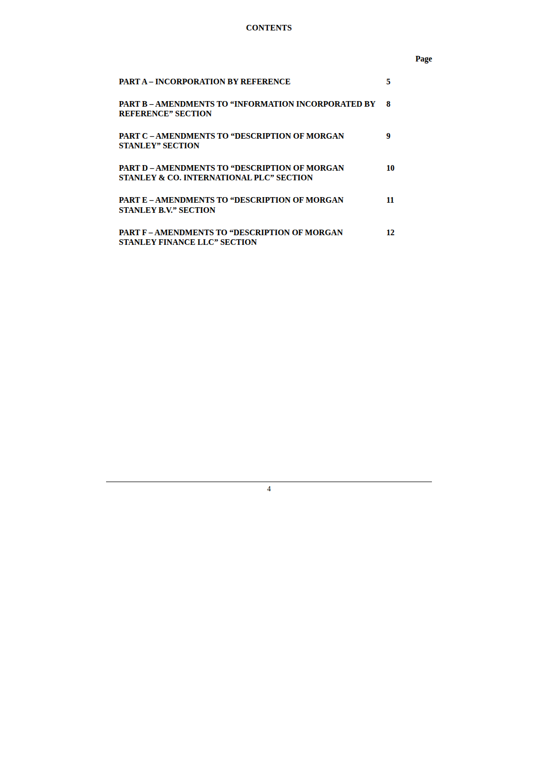Contents
| | Page |
| --- | --- |
| PART A – INCORPORATION BY REFERENCE | 5 |
| PART B – AMENDMENTS TO “INFORMATION INCORPORATED BY REFERENCE” SECTION | 8 |
| PART C – AMENDMENTS TO “DESCRIPTION OF MORGAN STANLEY” SECTION | 9 |
| PART D – AMENDMENTS TO “DESCRIPTION OF MORGAN STANLEY & CO. INTERNATIONAL PLC” SECTION | 10 |
| PART E – AMENDMENTS TO “DESCRIPTION OF MORGAN STANLEY B.V.” SECTION | 11 |
| PART F – AMENDMENTS TO “DESCRIPTION OF MORGAN STANLEY FINANCE LLC” SECTION | 12 |
4